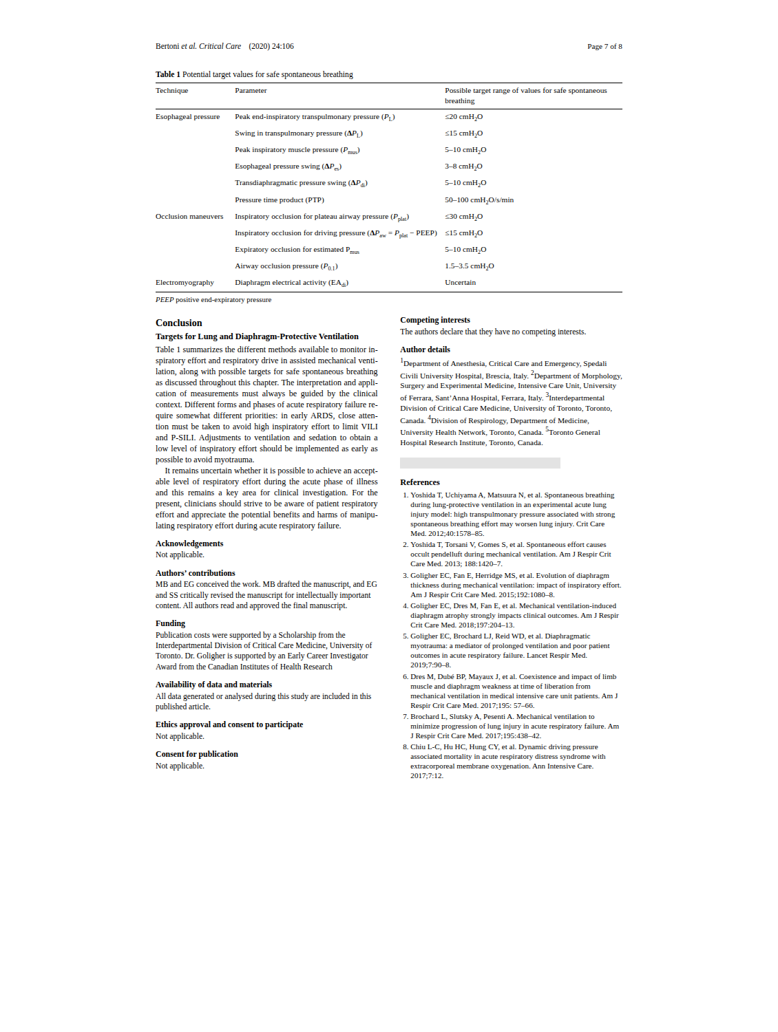Bertoni et al. Critical Care (2020) 24:106
Page 7 of 8
Table 1 Potential target values for safe spontaneous breathing
| Technique | Parameter | Possible target range of values for safe spontaneous breathing |
| --- | --- | --- |
| Esophageal pressure | Peak end-inspiratory transpulmonary pressure ( P L ) | ≤20 cmH 2 O |
| | Swing in transpulmonary pressure ( Δ P L ) | ≤15 cmH 2 O |
| | Peak inspiratory muscle pressure ( P mus ) | 5–10 cmH 2 O |
| | Esophageal pressure swing ( Δ P es ) | 3–8 cmH 2 O |
| | Transdiaphragmatic pressure swing ( Δ P di ) | 5–10 cmH 2 O |
| | Pressure time product (PTP) | 50–100 cmH 2 O/s/min |
| Occlusion maneuvers | Inspiratory occlusion for plateau airway pressure ( P plat ) | ≤30 cmH 2 O |
| | Inspiratory occlusion for driving pressure ( Δ P aw = P plat − PEEP) | ≤15 cmH 2 O |
| | Expiratory occlusion for estimated P mus | 5–10 cmH 2 O |
| | Airway occlusion pressure ( P 0.1 ) | 1.5–3.5 cmH 2 O |
| Electromyography | Diaphragm electrical activity (EA di ) | Uncertain |
PEEP positive end-expiratory pressure
Conclusion
Targets for Lung and Diaphragm-Protective Ventilation
Table 1 summarizes the different methods available to monitor inspiratory effort and respiratory drive in assisted mechanical ventilation, along with possible targets for safe spontaneous breathing as discussed throughout this chapter. The interpretation and application of measurements must always be guided by the clinical context. Different forms and phases of acute respiratory failure require somewhat different priorities: in early ARDS, close attention must be taken to avoid high inspiratory effort to limit VILI and P-SILI. Adjustments to ventilation and sedation to obtain a low level of inspiratory effort should be implemented as early as possible to avoid myotrauma.
It remains uncertain whether it is possible to achieve an acceptable level of respiratory effort during the acute phase of illness and this remains a key area for clinical investigation. For the present, clinicians should strive to be aware of patient respiratory effort and appreciate the potential benefits and harms of manipulating respiratory effort during acute respiratory failure.
Acknowledgements
Not applicable.
Authors’ contributions
MB and EG conceived the work. MB drafted the manuscript, and EG and SS critically revised the manuscript for intellectually important content. All authors read and approved the final manuscript.
Funding
Publication costs were supported by a Scholarship from the Interdepartmental Division of Critical Care Medicine, University of Toronto. Dr. Goligher is supported by an Early Career Investigator Award from the Canadian Institutes of Health Research
Availability of data and materials
All data generated or analysed during this study are included in this published article.
Ethics approval and consent to participate
Not applicable.
Consent for publication
Not applicable.
Competing interests
The authors declare that they have no competing interests.
Author details
1Department of Anesthesia, Critical Care and Emergency, Spedali Civili University Hospital, Brescia, Italy. 2Department of Morphology, Surgery and Experimental Medicine, Intensive Care Unit, University of Ferrara, Sant’Anna Hospital, Ferrara, Italy. 3Interdepartmental Division of Critical Care Medicine, University of Toronto, Toronto, Canada. 4Division of Respirology, Department of Medicine, University Health Network, Toronto, Canada. 5Toronto General Hospital Research Institute, Toronto, Canada.
References
Yoshida T, Uchiyama A, Matsuura N, et al. Spontaneous breathing during lung-protective ventilation in an experimental acute lung injury model: high transpulmonary pressure associated with strong spontaneous breathing effort may worsen lung injury. Crit Care Med. 2012;40:1578–85.
Yoshida T, Torsani V, Gomes S, et al. Spontaneous effort causes occult pendelluft during mechanical ventilation. Am J Respir Crit Care Med. 2013; 188:1420–7.
Goligher EC, Fan E, Herridge MS, et al. Evolution of diaphragm thickness during mechanical ventilation: impact of inspiratory effort. Am J Respir Crit Care Med. 2015;192:1080–8.
Goligher EC, Dres M, Fan E, et al. Mechanical ventilation-induced diaphragm atrophy strongly impacts clinical outcomes. Am J Respir Crit Care Med. 2018;197:204–13.
Goligher EC, Brochard LJ, Reid WD, et al. Diaphragmatic myotrauma: a mediator of prolonged ventilation and poor patient outcomes in acute respiratory failure. Lancet Respir Med. 2019;7:90–8.
Dres M, Dubé BP, Mayaux J, et al. Coexistence and impact of limb muscle and diaphragm weakness at time of liberation from mechanical ventilation in medical intensive care unit patients. Am J Respir Crit Care Med. 2017;195: 57–66.
Brochard L, Slutsky A, Pesenti A. Mechanical ventilation to minimize progression of lung injury in acute respiratory failure. Am J Respir Crit Care Med. 2017;195:438–42.
Chiu L-C, Hu HC, Hung CY, et al. Dynamic driving pressure associated mortality in acute respiratory distress syndrome with extracorporeal membrane oxygenation. Ann Intensive Care. 2017;7:12.